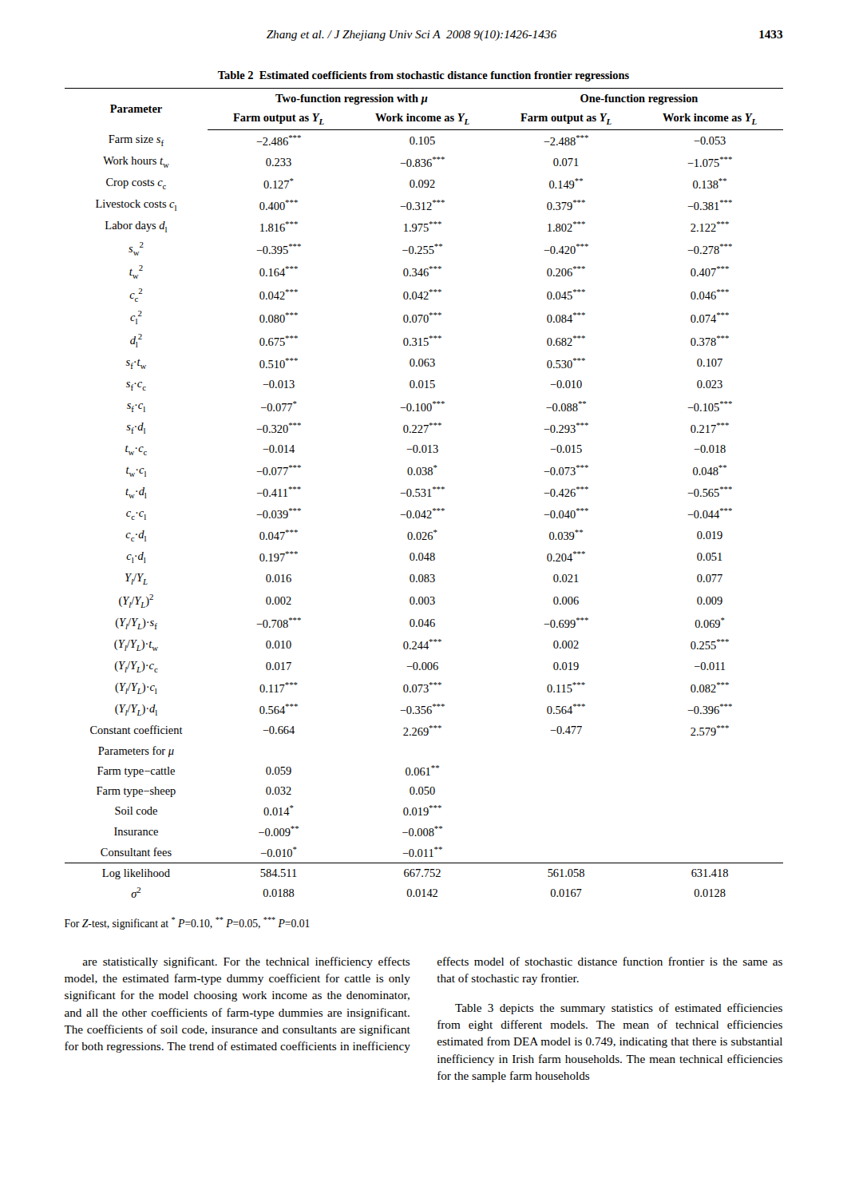1433 Zhang et al. / J Zhejiang Univ Sci A 2008 9(10):1426-1436
Table 2 Estimated coefficients from stochastic distance function frontier regressions
| Parameter | Two-function regression with μ | One-function regression |
| --- | --- | --- |
| Farm output as Y L | Work income as Y L | Farm output as Y L | Work income as Y L |
| Farm size s f | −2.486 *** | 0.105 | −2.488 *** | −0.053 |
| Work hours t w | 0.233 | −0.836 *** | 0.071 | −1.075 *** |
| Crop costs c c | 0.127 * | 0.092 | 0.149 ** | 0.138 ** |
| Livestock costs c l | 0.400 *** | −0.312 *** | 0.379 *** | −0.381 *** |
| Labor days d l | 1.816 *** | 1.975 *** | 1.802 *** | 2.122 *** |
| s w 2 | −0.395 *** | −0.255 ** | −0.420 *** | −0.278 *** |
| t w 2 | 0.164 *** | 0.346 *** | 0.206 *** | 0.407 *** |
| c c 2 | 0.042 *** | 0.042 *** | 0.045 *** | 0.046 *** |
| c l 2 | 0.080 *** | 0.070 *** | 0.084 *** | 0.074 *** |
| d l 2 | 0.675 *** | 0.315 *** | 0.682 *** | 0.378 *** |
| s f · t w | 0.510 *** | 0.063 | 0.530 *** | 0.107 |
| s f · c c | −0.013 | 0.015 | −0.010 | 0.023 |
| s f · c l | −0.077 * | −0.100 *** | −0.088 ** | −0.105 *** |
| s f · d l | −0.320 *** | 0.227 *** | −0.293 *** | 0.217 *** |
| t w · c c | −0.014 | −0.013 | −0.015 | −0.018 |
| t w · c l | −0.077 *** | 0.038 * | −0.073 *** | 0.048 ** |
| t w · d l | −0.411 *** | −0.531 *** | −0.426 *** | −0.565 *** |
| c c · c l | −0.039 *** | −0.042 *** | −0.040 *** | −0.044 *** |
| c c · d l | 0.047 *** | 0.026 * | 0.039 ** | 0.019 |
| c l · d l | 0.197 *** | 0.048 | 0.204 *** | 0.051 |
| Y l / Y L | 0.016 | 0.083 | 0.021 | 0.077 |
| ( Y l / Y L ) 2 | 0.002 | 0.003 | 0.006 | 0.009 |
| ( Y l / Y L )· s f | −0.708 *** | 0.046 | −0.699 *** | 0.069 * |
| ( Y l / Y L )· t w | 0.010 | 0.244 *** | 0.002 | 0.255 *** |
| ( Y l / Y L )· c c | 0.017 | −0.006 | 0.019 | −0.011 |
| ( Y l / Y L )· c l | 0.117 *** | 0.073 *** | 0.115 *** | 0.082 *** |
| ( Y l / Y L )· d l | 0.564 *** | −0.356 *** | 0.564 *** | −0.396 *** |
| Constant coefficient | −0.664 | 2.269 *** | −0.477 | 2.579 *** |
| Parameters for μ | | | | |
| Farm type−cattle | 0.059 | 0.061 ** | | |
| Farm type−sheep | 0.032 | 0.050 | | |
| Soil code | 0.014 * | 0.019 *** | | |
| Insurance | −0.009 ** | −0.008 ** | | |
| Consultant fees | −0.010 * | −0.011 ** | | |
| Log likelihood | 584.511 | 667.752 | 561.058 | 631.418 |
| σ 2 | 0.0188 | 0.0142 | 0.0167 | 0.0128 |
For Z-test, significant at * P=0.10, ** P=0.05, *** P=0.01
are statistically significant. For the technical inefficiency effects model, the estimated farm-type dummy coefficient for cattle is only significant for the model choosing work income as the denominator, and all the other coefficients of farm-type dummies are insignificant. The coefficients of soil code, insurance and consultants are significant for both regressions. The trend of estimated coefficients in inefficiency effects model of stochastic distance function frontier is the same as that of stochastic ray frontier.
Table 3 depicts the summary statistics of estimated efficiencies from eight different models. The mean of technical efficiencies estimated from DEA model is 0.749, indicating that there is substantial inefficiency in Irish farm households. The mean technical efficiencies for the sample farm households